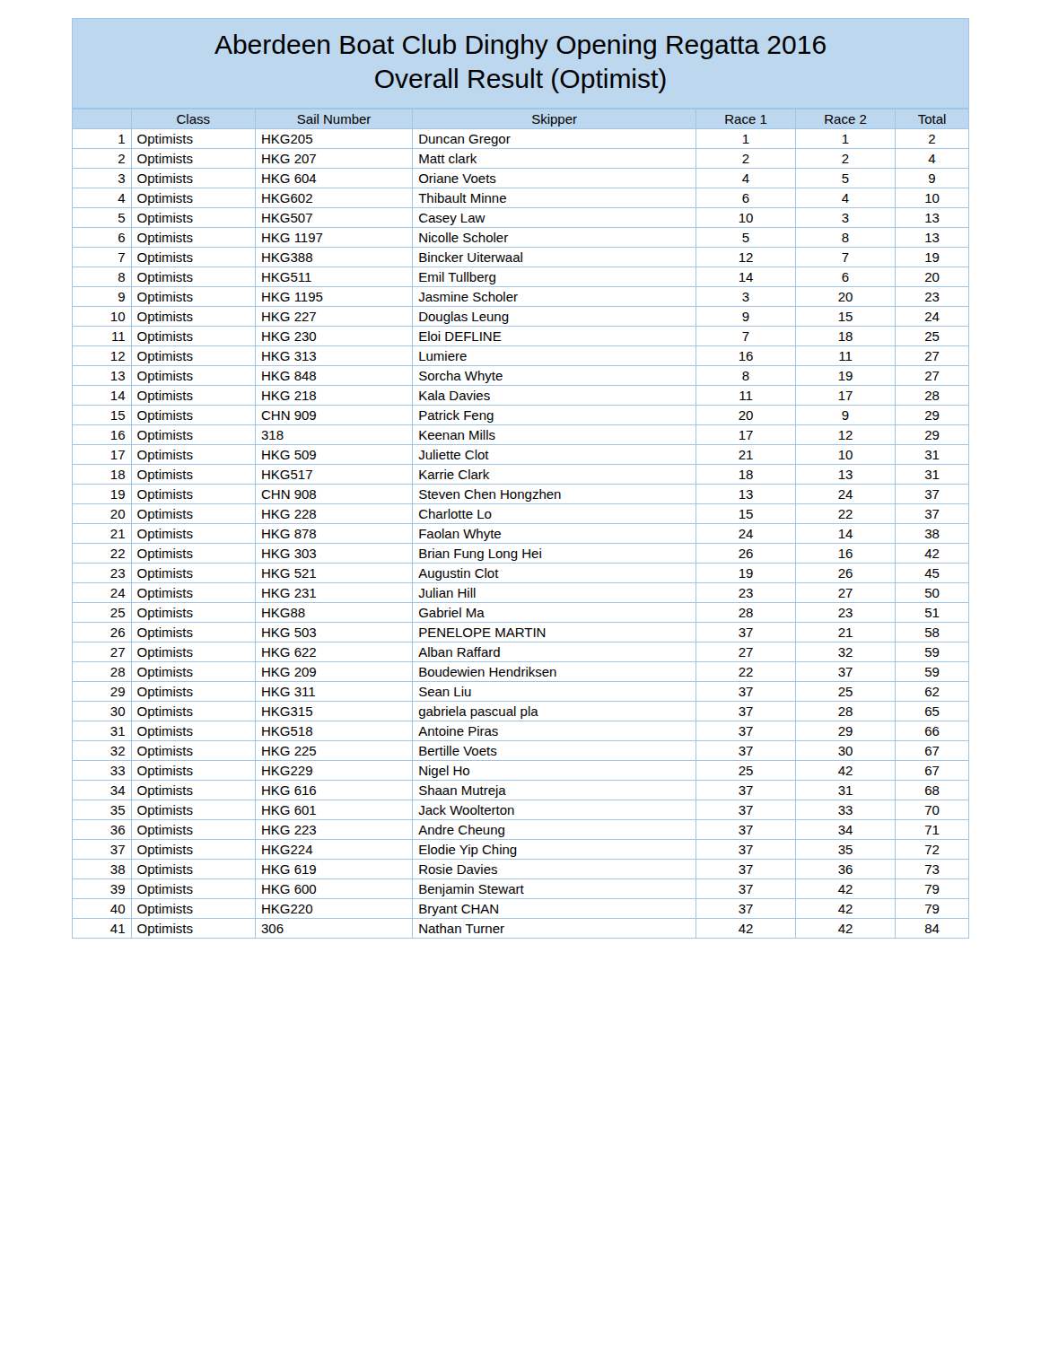Aberdeen Boat Club Dinghy Opening Regatta 2016 Overall Result (Optimist)
| | Class | Sail Number | Skipper | Race 1 | Race 2 | Total |
| --- | --- | --- | --- | --- | --- | --- |
| 1 | Optimists | HKG205 | Duncan Gregor | 1 | 1 | 2 |
| 2 | Optimists | HKG 207 | Matt clark | 2 | 2 | 4 |
| 3 | Optimists | HKG 604 | Oriane Voets | 4 | 5 | 9 |
| 4 | Optimists | HKG602 | Thibault Minne | 6 | 4 | 10 |
| 5 | Optimists | HKG507 | Casey Law | 10 | 3 | 13 |
| 6 | Optimists | HKG 1197 | Nicolle Scholer | 5 | 8 | 13 |
| 7 | Optimists | HKG388 | Bincker Uiterwaal | 12 | 7 | 19 |
| 8 | Optimists | HKG511 | Emil Tullberg | 14 | 6 | 20 |
| 9 | Optimists | HKG 1195 | Jasmine Scholer | 3 | 20 | 23 |
| 10 | Optimists | HKG 227 | Douglas Leung | 9 | 15 | 24 |
| 11 | Optimists | HKG 230 | Eloi DEFLINE | 7 | 18 | 25 |
| 12 | Optimists | HKG 313 | Lumiere | 16 | 11 | 27 |
| 13 | Optimists | HKG 848 | Sorcha Whyte | 8 | 19 | 27 |
| 14 | Optimists | HKG 218 | Kala Davies | 11 | 17 | 28 |
| 15 | Optimists | CHN 909 | Patrick Feng | 20 | 9 | 29 |
| 16 | Optimists | 318 | Keenan Mills | 17 | 12 | 29 |
| 17 | Optimists | HKG 509 | Juliette Clot | 21 | 10 | 31 |
| 18 | Optimists | HKG517 | Karrie Clark | 18 | 13 | 31 |
| 19 | Optimists | CHN 908 | Steven Chen Hongzhen | 13 | 24 | 37 |
| 20 | Optimists | HKG 228 | Charlotte Lo | 15 | 22 | 37 |
| 21 | Optimists | HKG 878 | Faolan Whyte | 24 | 14 | 38 |
| 22 | Optimists | HKG 303 | Brian Fung Long Hei | 26 | 16 | 42 |
| 23 | Optimists | HKG 521 | Augustin Clot | 19 | 26 | 45 |
| 24 | Optimists | HKG 231 | Julian Hill | 23 | 27 | 50 |
| 25 | Optimists | HKG88 | Gabriel Ma | 28 | 23 | 51 |
| 26 | Optimists | HKG 503 | PENELOPE MARTIN | 37 | 21 | 58 |
| 27 | Optimists | HKG 622 | Alban Raffard | 27 | 32 | 59 |
| 28 | Optimists | HKG 209 | Boudewien Hendriksen | 22 | 37 | 59 |
| 29 | Optimists | HKG 311 | Sean Liu | 37 | 25 | 62 |
| 30 | Optimists | HKG315 | gabriela pascual pla | 37 | 28 | 65 |
| 31 | Optimists | HKG518 | Antoine Piras | 37 | 29 | 66 |
| 32 | Optimists | HKG 225 | Bertille Voets | 37 | 30 | 67 |
| 33 | Optimists | HKG229 | Nigel Ho | 25 | 42 | 67 |
| 34 | Optimists | HKG 616 | Shaan Mutreja | 37 | 31 | 68 |
| 35 | Optimists | HKG 601 | Jack Woolterton | 37 | 33 | 70 |
| 36 | Optimists | HKG 223 | Andre Cheung | 37 | 34 | 71 |
| 37 | Optimists | HKG224 | Elodie Yip Ching | 37 | 35 | 72 |
| 38 | Optimists | HKG 619 | Rosie Davies | 37 | 36 | 73 |
| 39 | Optimists | HKG 600 | Benjamin Stewart | 37 | 42 | 79 |
| 40 | Optimists | HKG220 | Bryant CHAN | 37 | 42 | 79 |
| 41 | Optimists | 306 | Nathan Turner | 42 | 42 | 84 |